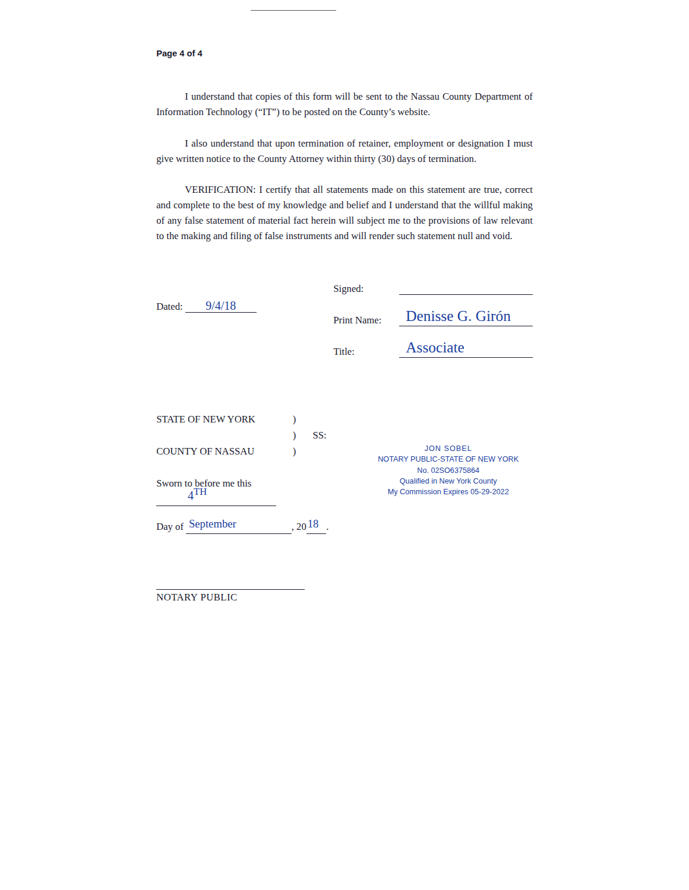Page 4 of 4
I understand that copies of this form will be sent to the Nassau County Department of Information Technology (“IT”) to be posted on the County’s website.
I also understand that upon termination of retainer, employment or designation I must give written notice to the County Attorney within thirty (30) days of termination.
VERIFICATION: I certify that all statements made on this statement are true, correct and complete to the best of my knowledge and belief and I understand that the willful making of any false statement of material fact herein will subject me to the provisions of law relevant to the making and filing of false instruments and will render such statement null and void.
Dated: 9/4/18
Signed:  
Print Name: Denisse G. Girón
Title: Associate
STATE OF NEW YORK) ) SS: COUNTY OF NASSAU)
Sworn to before me this 4TH
Day of September, 2018.
 
NOTARY PUBLIC
JON SOBEL
NOTARY PUBLIC-STATE OF NEW YORK
No. 02SO6375864
Qualified in New York County
My Commission Expires 05-29-2022